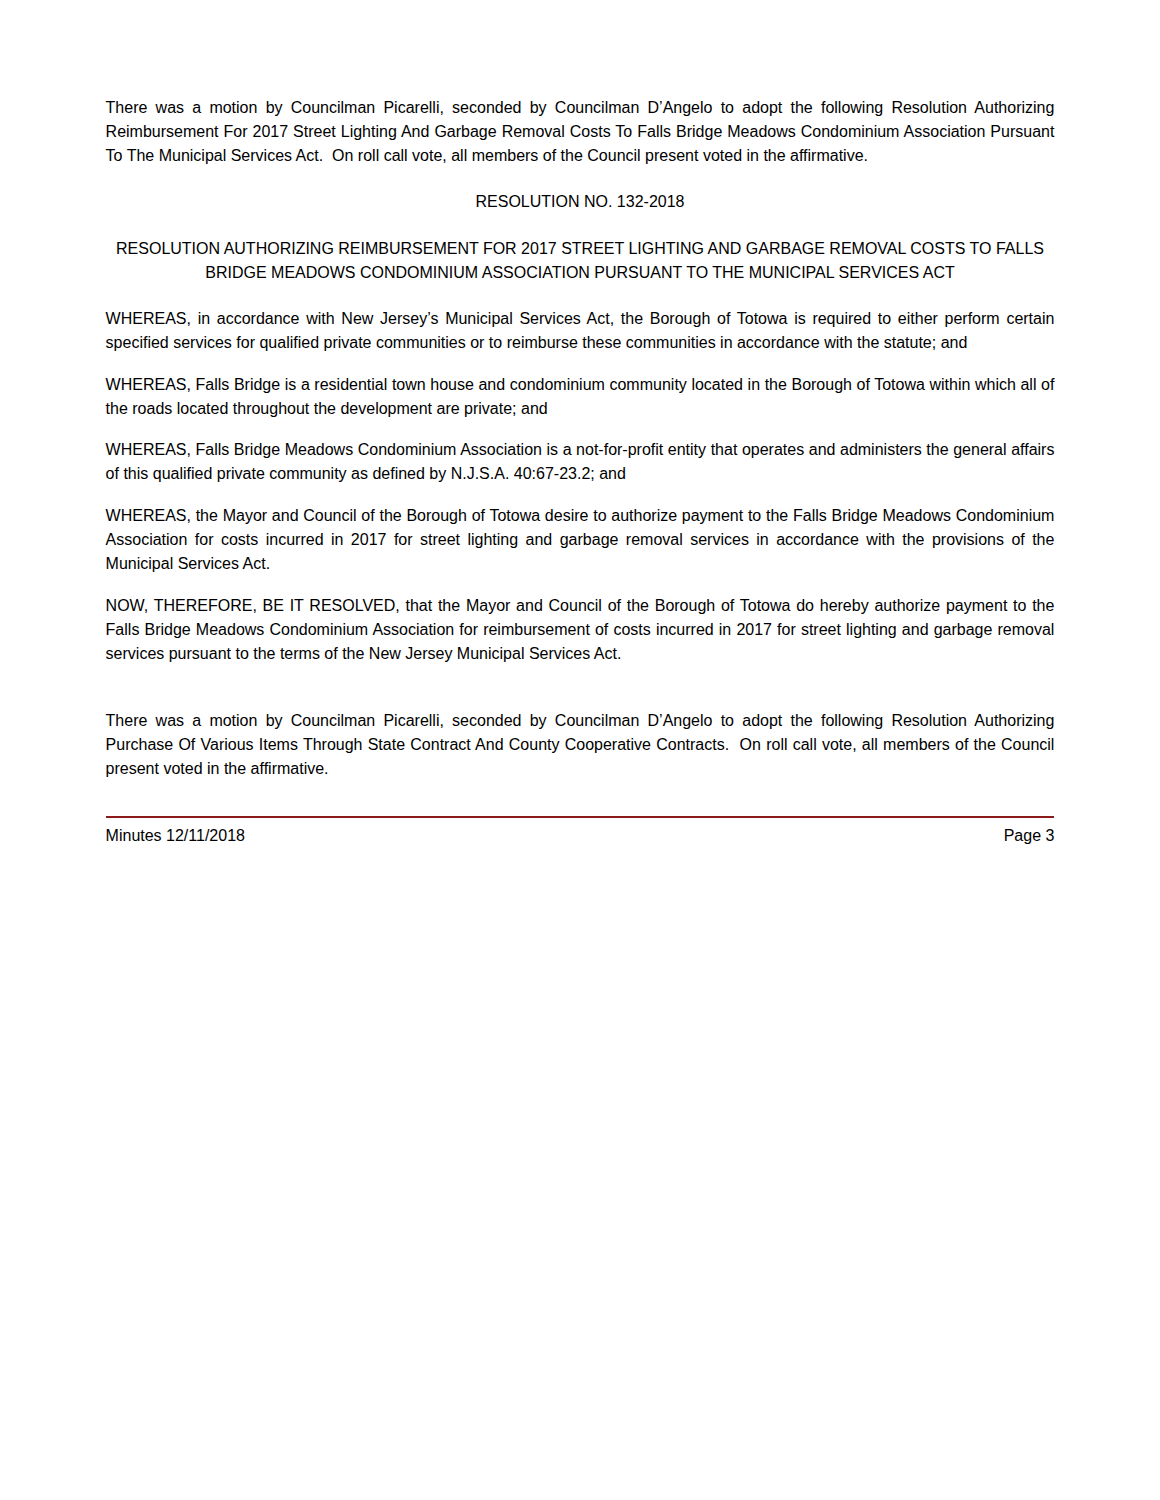There was a motion by Councilman Picarelli, seconded by Councilman D’Angelo to adopt the following Resolution Authorizing Reimbursement For 2017 Street Lighting And Garbage Removal Costs To Falls Bridge Meadows Condominium Association Pursuant To The Municipal Services Act. On roll call vote, all members of the Council present voted in the affirmative.
RESOLUTION NO. 132-2018
RESOLUTION AUTHORIZING REIMBURSEMENT FOR 2017 STREET LIGHTING AND GARBAGE REMOVAL COSTS TO FALLS BRIDGE MEADOWS CONDOMINIUM ASSOCIATION PURSUANT TO THE MUNICIPAL SERVICES ACT
WHEREAS, in accordance with New Jersey’s Municipal Services Act, the Borough of Totowa is required to either perform certain specified services for qualified private communities or to reimburse these communities in accordance with the statute; and
WHEREAS, Falls Bridge is a residential town house and condominium community located in the Borough of Totowa within which all of the roads located throughout the development are private; and
WHEREAS, Falls Bridge Meadows Condominium Association is a not-for-profit entity that operates and administers the general affairs of this qualified private community as defined by N.J.S.A. 40:67-23.2; and
WHEREAS, the Mayor and Council of the Borough of Totowa desire to authorize payment to the Falls Bridge Meadows Condominium Association for costs incurred in 2017 for street lighting and garbage removal services in accordance with the provisions of the Municipal Services Act.
NOW, THEREFORE, BE IT RESOLVED, that the Mayor and Council of the Borough of Totowa do hereby authorize payment to the Falls Bridge Meadows Condominium Association for reimbursement of costs incurred in 2017 for street lighting and garbage removal services pursuant to the terms of the New Jersey Municipal Services Act.
There was a motion by Councilman Picarelli, seconded by Councilman D’Angelo to adopt the following Resolution Authorizing Purchase Of Various Items Through State Contract And County Cooperative Contracts. On roll call vote, all members of the Council present voted in the affirmative.
Minutes 12/11/2018 Page 3